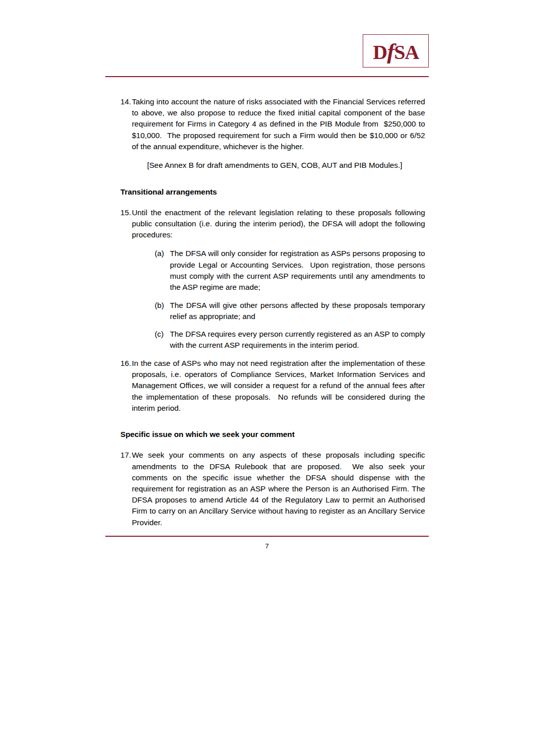Df SA
14.
Taking into account the nature of risks associated with the Financial Services referred to above, we also propose to reduce the fixed initial capital component of the base requirement for Firms in Category 4 as defined in the PIB Module from $250,000 to $10,000. The proposed requirement for such a Firm would then be $10,000 or 6/52 of the annual expenditure, whichever is the higher.
[See Annex B for draft amendments to GEN, COB, AUT and PIB Modules.]
Transitional arrangements
15.
Until the enactment of the relevant legislation relating to these proposals following public consultation (i.e. during the interim period), the DFSA will adopt the following procedures:
(a)
The DFSA will only consider for registration as ASPs persons proposing to provide Legal or Accounting Services. Upon registration, those persons must comply with the current ASP requirements until any amendments to the ASP regime are made;
(b)
The DFSA will give other persons affected by these proposals temporary relief as appropriate; and
(c)
The DFSA requires every person currently registered as an ASP to comply with the current ASP requirements in the interim period.
16.
In the case of ASPs who may not need registration after the implementation of these proposals, i.e. operators of Compliance Services, Market Information Services and Management Offices, we will consider a request for a refund of the annual fees after the implementation of these proposals. No refunds will be considered during the interim period.
Specific issue on which we seek your comment
17.
We seek your comments on any aspects of these proposals including specific amendments to the DFSA Rulebook that are proposed. We also seek your comments on the specific issue whether the DFSA should dispense with the requirement for registration as an ASP where the Person is an Authorised Firm. The DFSA proposes to amend Article 44 of the Regulatory Law to permit an Authorised Firm to carry on an Ancillary Service without having to register as an Ancillary Service Provider.
7